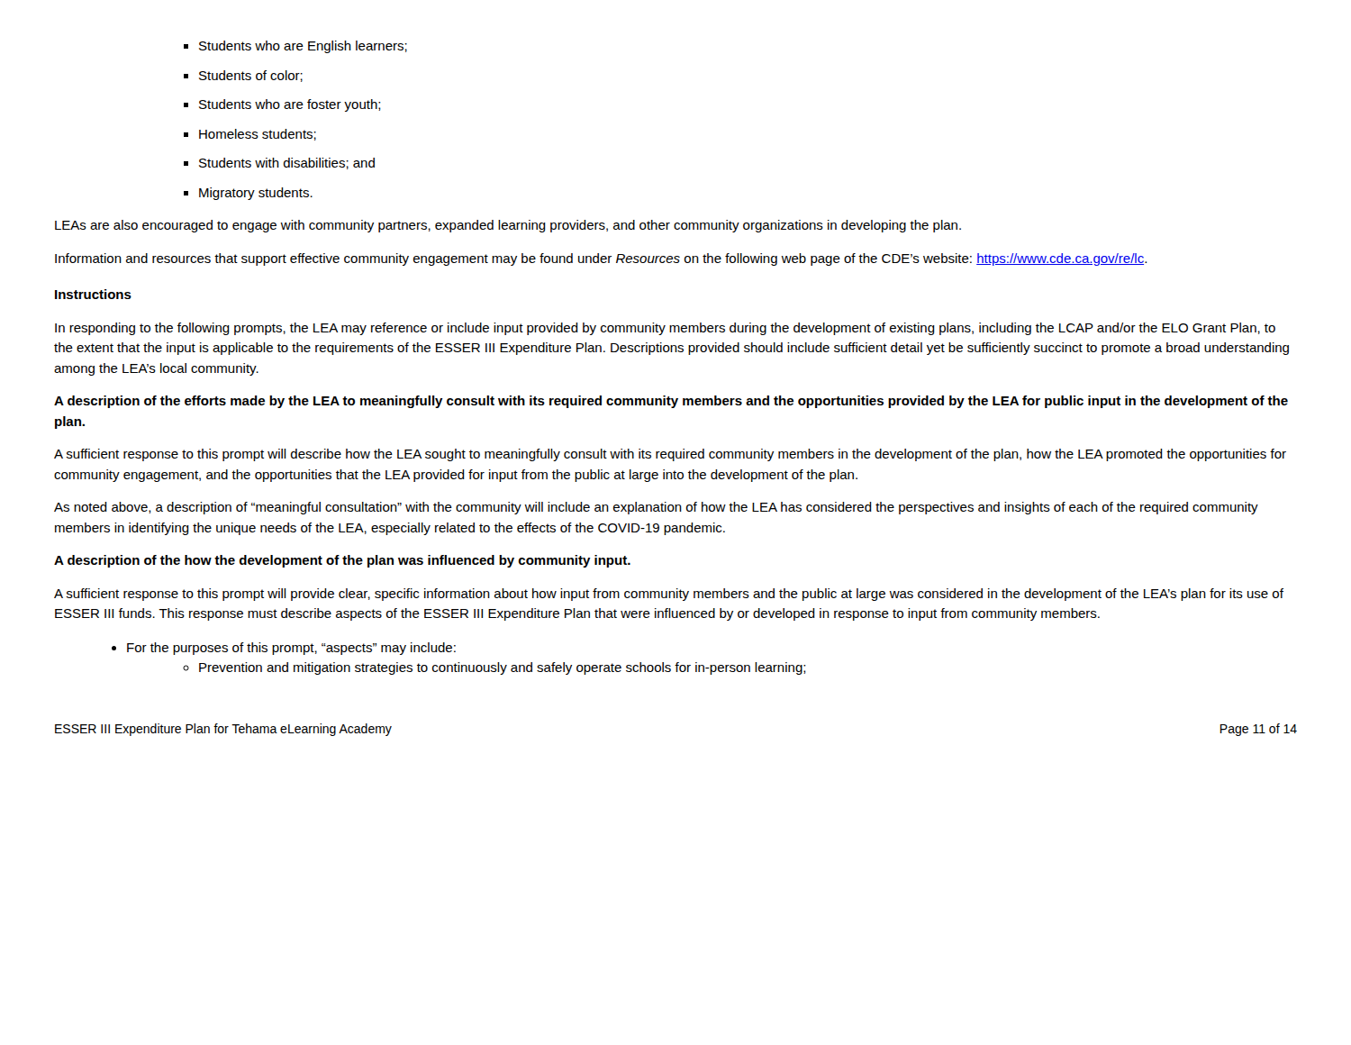Students who are English learners;
Students of color;
Students who are foster youth;
Homeless students;
Students with disabilities; and
Migratory students.
LEAs are also encouraged to engage with community partners, expanded learning providers, and other community organizations in developing the plan.
Information and resources that support effective community engagement may be found under Resources on the following web page of the CDE’s website: https://www.cde.ca.gov/re/lc.
Instructions
In responding to the following prompts, the LEA may reference or include input provided by community members during the development of existing plans, including the LCAP and/or the ELO Grant Plan, to the extent that the input is applicable to the requirements of the ESSER III Expenditure Plan. Descriptions provided should include sufficient detail yet be sufficiently succinct to promote a broad understanding among the LEA’s local community.
A description of the efforts made by the LEA to meaningfully consult with its required community members and the opportunities provided by the LEA for public input in the development of the plan.
A sufficient response to this prompt will describe how the LEA sought to meaningfully consult with its required community members in the development of the plan, how the LEA promoted the opportunities for community engagement, and the opportunities that the LEA provided for input from the public at large into the development of the plan.
As noted above, a description of “meaningful consultation” with the community will include an explanation of how the LEA has considered the perspectives and insights of each of the required community members in identifying the unique needs of the LEA, especially related to the effects of the COVID-19 pandemic.
A description of the how the development of the plan was influenced by community input.
A sufficient response to this prompt will provide clear, specific information about how input from community members and the public at large was considered in the development of the LEA’s plan for its use of ESSER III funds. This response must describe aspects of the ESSER III Expenditure Plan that were influenced by or developed in response to input from community members.
For the purposes of this prompt, “aspects” may include:
Prevention and mitigation strategies to continuously and safely operate schools for in-person learning;
ESSER III Expenditure Plan for Tehama eLearning Academy Page 11 of 14